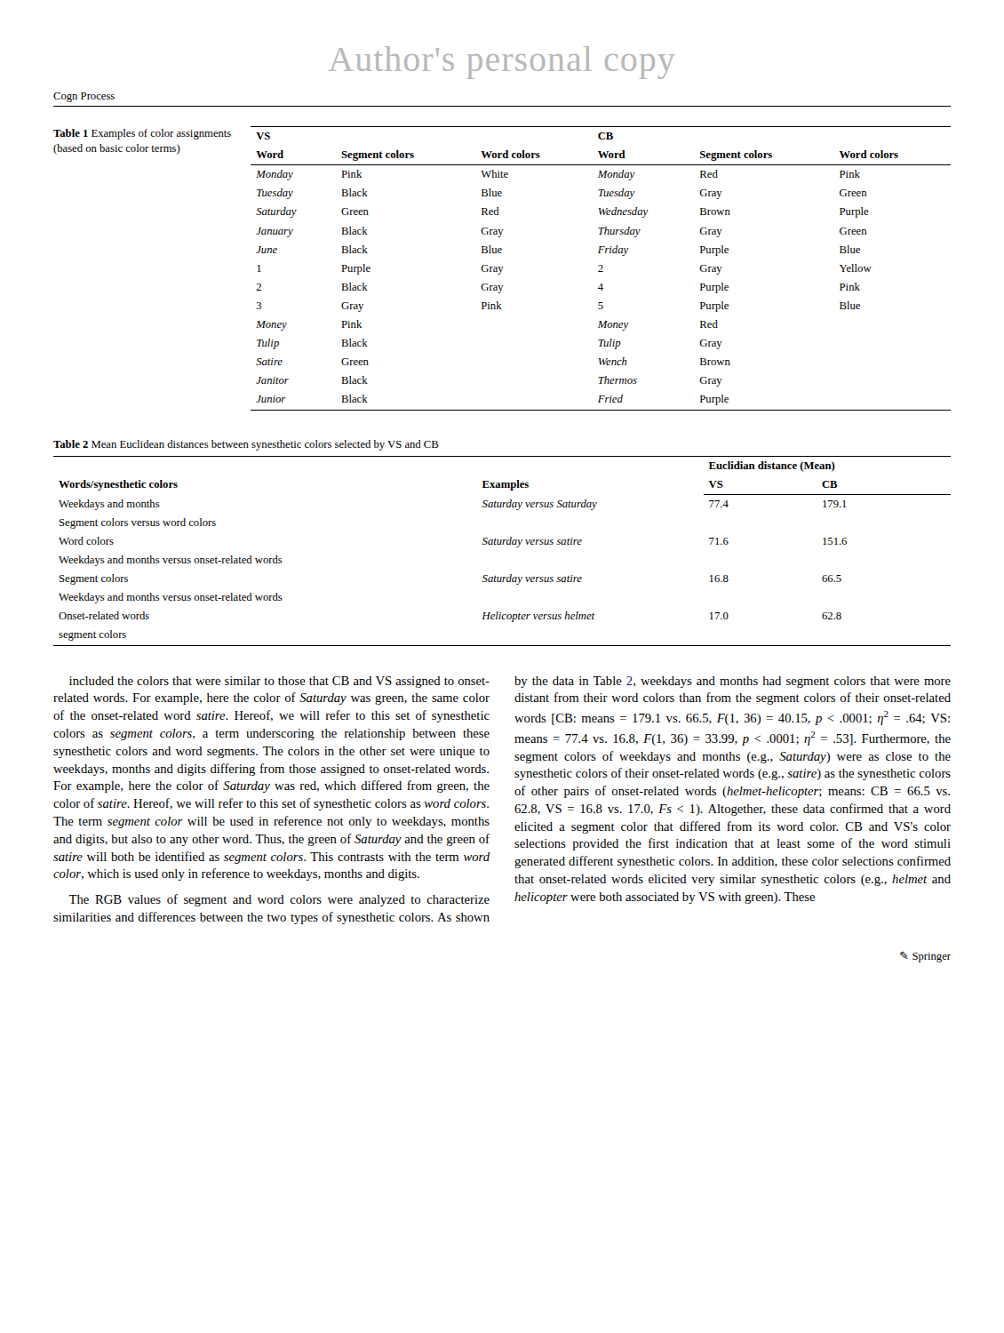Author's personal copy
Cogn Process
Table 1 Examples of color assignments (based on basic color terms)
| VS | CB |
| --- | --- |
| Word | Segment colors | Word colors | Word | Segment colors | Word colors |
| Monday | Pink | White | Monday | Red | Pink |
| Tuesday | Black | Blue | Tuesday | Gray | Green |
| Saturday | Green | Red | Wednesday | Brown | Purple |
| January | Black | Gray | Thursday | Gray | Green |
| June | Black | Blue | Friday | Purple | Blue |
| 1 | Purple | Gray | 2 | Gray | Yellow |
| 2 | Black | Gray | 4 | Purple | Pink |
| 3 | Gray | Pink | 5 | Purple | Blue |
| Money | Pink | | Money | Red | |
| Tulip | Black | | Tulip | Gray | |
| Satire | Green | | Wench | Brown | |
| Janitor | Black | | Thermos | Gray | |
| Junior | Black | | Fried | Purple | |
Table 2 Mean Euclidean distances between synesthetic colors selected by VS and CB
| Words/synesthetic colors | Examples | Euclidian distance (Mean) |
| --- | --- | --- |
| VS | CB |
| Weekdays and months | Saturday versus Saturday | 77.4 | 179.1 |
| Segment colors versus word colors | | | |
| Word colors | Saturday versus satire | 71.6 | 151.6 |
| Weekdays and months versus onset-related words | | | |
| Segment colors | Saturday versus satire | 16.8 | 66.5 |
| Weekdays and months versus onset-related words | | | |
| Onset-related words | Helicopter versus helmet | 17.0 | 62.8 |
| segment colors | | | |
included the colors that were similar to those that CB and VS assigned to onset-related words. For example, here the color of Saturday was green, the same color of the onset-related word satire. Hereof, we will refer to this set of synesthetic colors as segment colors, a term underscoring the relationship between these synesthetic colors and word segments. The colors in the other set were unique to weekdays, months and digits differing from those assigned to onset-related words. For example, here the color of Saturday was red, which differed from green, the color of satire. Hereof, we will refer to this set of synesthetic colors as word colors. The term segment color will be used in reference not only to weekdays, months and digits, but also to any other word. Thus, the green of Saturday and the green of satire will both be identified as segment colors. This contrasts with the term word color, which is used only in reference to weekdays, months and digits.
The RGB values of segment and word colors were analyzed to characterize similarities and differences between the two types of synesthetic colors. As shown by the data in Table 2, weekdays and months had segment colors that were more distant from their word colors than from the segment colors of their onset-related words [CB: means = 179.1 vs. 66.5, F(1, 36) = 40.15, p < .0001; η2 = .64; VS: means = 77.4 vs. 16.8, F(1, 36) = 33.99, p < .0001; η2 = .53]. Furthermore, the segment colors of weekdays and months (e.g., Saturday) were as close to the synesthetic colors of their onset-related words (e.g., satire) as the synesthetic colors of other pairs of onset-related words (helmet-helicopter; means: CB = 66.5 vs. 62.8, VS = 16.8 vs. 17.0, Fs < 1). Altogether, these data confirmed that a word elicited a segment color that differed from its word color. CB and VS's color selections provided the first indication that at least some of the word stimuli generated different synesthetic colors. In addition, these color selections confirmed that onset-related words elicited very similar synesthetic colors (e.g., helmet and helicopter were both associated by VS with green). These
✎ Springer